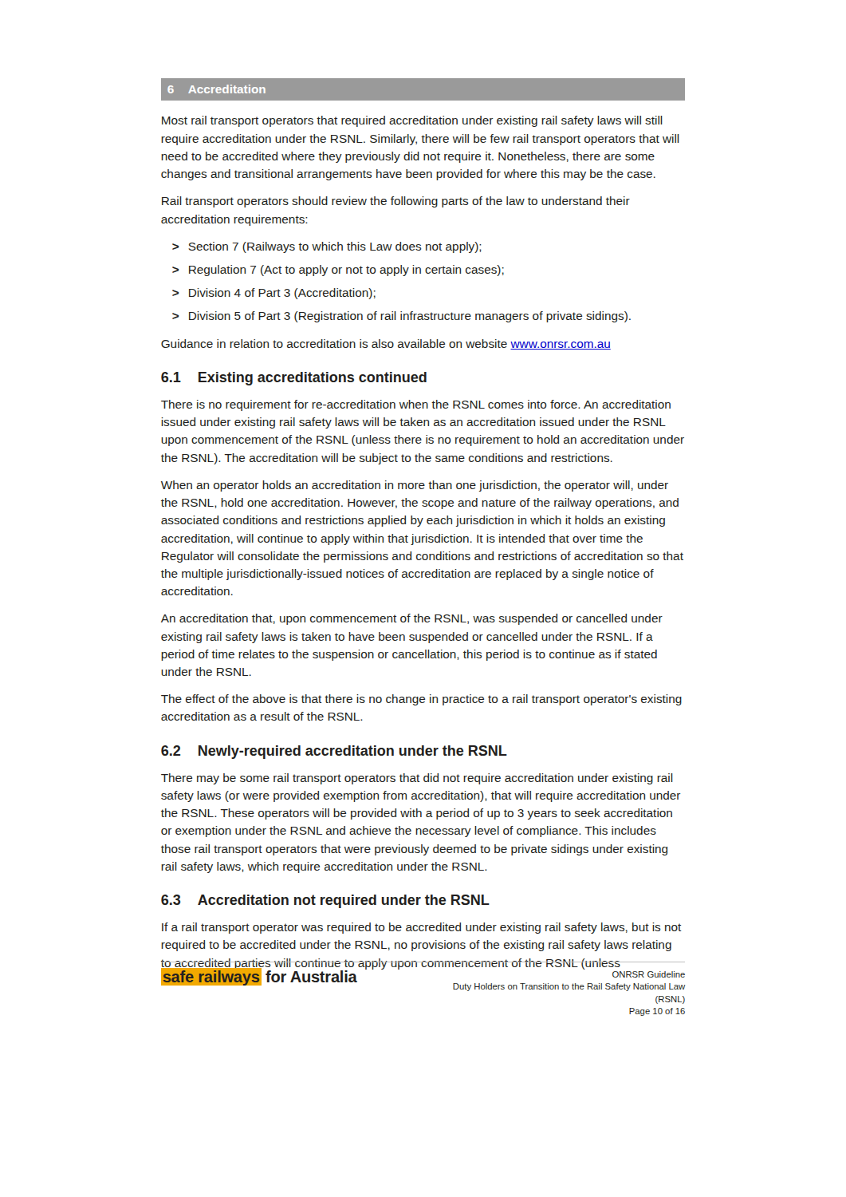6 Accreditation
Most rail transport operators that required accreditation under existing rail safety laws will still require accreditation under the RSNL. Similarly, there will be few rail transport operators that will need to be accredited where they previously did not require it. Nonetheless, there are some changes and transitional arrangements have been provided for where this may be the case.
Rail transport operators should review the following parts of the law to understand their accreditation requirements:
Section 7 (Railways to which this Law does not apply);
Regulation 7 (Act to apply or not to apply in certain cases);
Division 4 of Part 3 (Accreditation);
Division 5 of Part 3 (Registration of rail infrastructure managers of private sidings).
Guidance in relation to accreditation is also available on website www.onrsr.com.au
6.1 Existing accreditations continued
There is no requirement for re-accreditation when the RSNL comes into force. An accreditation issued under existing rail safety laws will be taken as an accreditation issued under the RSNL upon commencement of the RSNL (unless there is no requirement to hold an accreditation under the RSNL). The accreditation will be subject to the same conditions and restrictions.
When an operator holds an accreditation in more than one jurisdiction, the operator will, under the RSNL, hold one accreditation. However, the scope and nature of the railway operations, and associated conditions and restrictions applied by each jurisdiction in which it holds an existing accreditation, will continue to apply within that jurisdiction. It is intended that over time the Regulator will consolidate the permissions and conditions and restrictions of accreditation so that the multiple jurisdictionally-issued notices of accreditation are replaced by a single notice of accreditation.
An accreditation that, upon commencement of the RSNL, was suspended or cancelled under existing rail safety laws is taken to have been suspended or cancelled under the RSNL. If a period of time relates to the suspension or cancellation, this period is to continue as if stated under the RSNL.
The effect of the above is that there is no change in practice to a rail transport operator's existing accreditation as a result of the RSNL.
6.2 Newly-required accreditation under the RSNL
There may be some rail transport operators that did not require accreditation under existing rail safety laws (or were provided exemption from accreditation), that will require accreditation under the RSNL. These operators will be provided with a period of up to 3 years to seek accreditation or exemption under the RSNL and achieve the necessary level of compliance. This includes those rail transport operators that were previously deemed to be private sidings under existing rail safety laws, which require accreditation under the RSNL.
6.3 Accreditation not required under the RSNL
If a rail transport operator was required to be accredited under existing rail safety laws, but is not required to be accredited under the RSNL, no provisions of the existing rail safety laws relating to accredited parties will continue to apply upon commencement of the RSNL (unless
safe railways for Australia
ONRSR Guideline
Duty Holders on Transition to the Rail Safety National Law
(RSNL)
Page 10 of 16